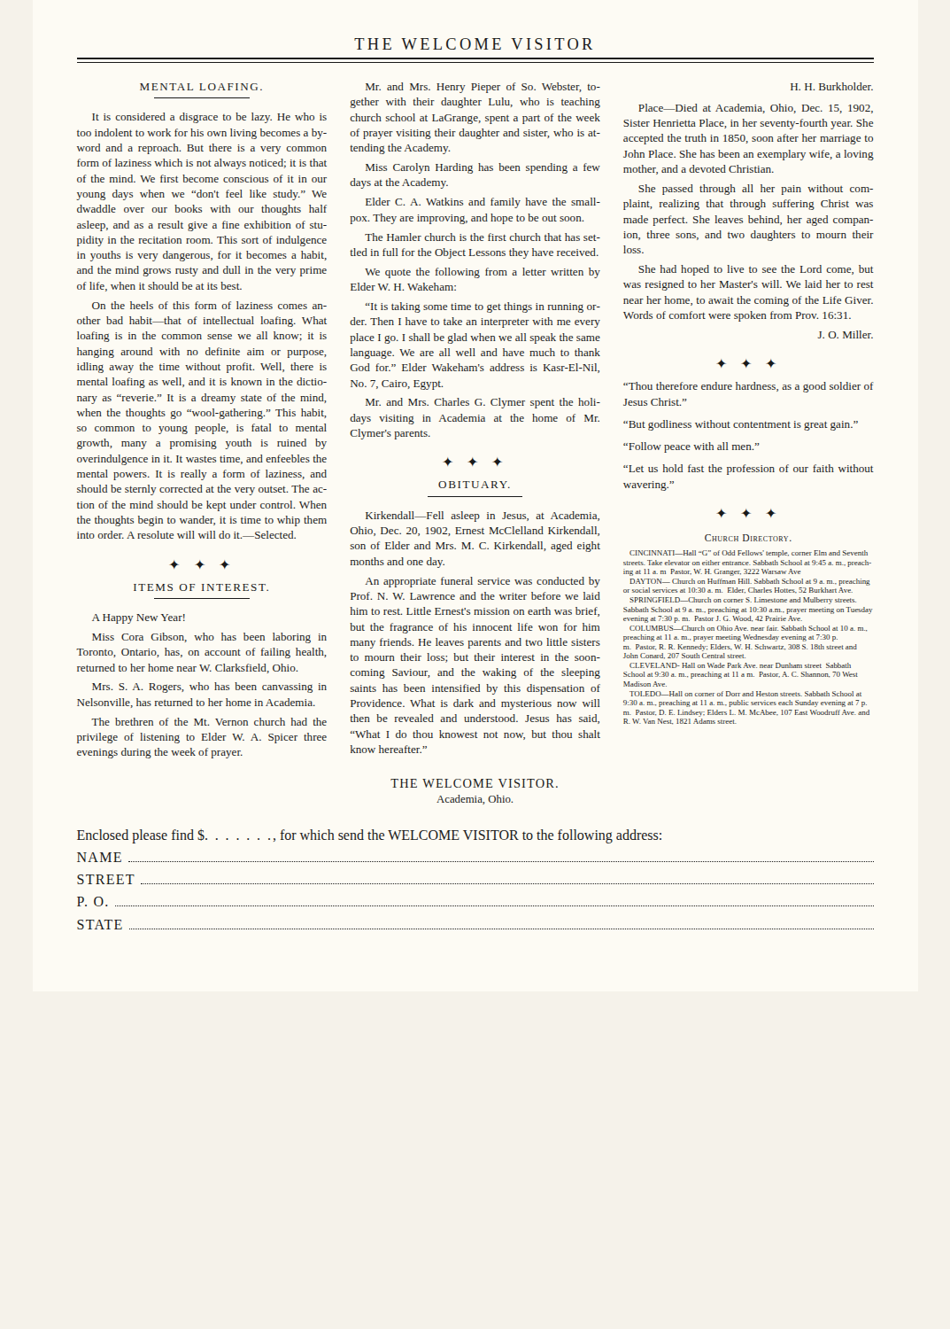THE WELCOME VISITOR
Mental Loafing.
It is considered a disgrace to be lazy. He who is too indolent to work for his own living becomes a by-word and a reproach. But there is a very common form of laziness which is not always noticed; it is that of the mind. We first become conscious of it in our young days when we “don't feel like study.” We dwaddle over our books with our thoughts half asleep, and as a result give a fine exhibition of stupidity in the recitation room. This sort of indulgence in youths is very dangerous, for it becomes a habit, and the mind grows rusty and dull in the very prime of life, when it should be at its best.
On the heels of this form of laziness comes another bad habit—that of intellectual loafing. What loafing is in the common sense we all know; it is hanging around with no definite aim or purpose, idling away the time without profit. Well, there is mental loafing as well, and it is known in the dictionary as “reverie.” It is a dreamy state of the mind, when the thoughts go “wool-gathering.” This habit, so common to young people, is fatal to mental growth, many a promising youth is ruined by overindulgence in it. It wastes time, and enfeebles the mental powers. It is really a form of laziness, and should be sternly corrected at the very outset. The action of the mind should be kept under control. When the thoughts begin to wander, it is time to whip them into order. A resolute will will do it.—Selected.
✦ ✦ ✦
Items of Interest.
A Happy New Year!
Miss Cora Gibson, who has been laboring in Toronto, Ontario, has, on account of failing health, returned to her home near W. Clarksfield, Ohio.
Mrs. S. A. Rogers, who has been canvassing in Nelsonville, has returned to her home in Academia.
The brethren of the Mt. Vernon church had the privilege of listening to Elder W. A. Spicer three evenings during the week of prayer.
Mr. and Mrs. Henry Pieper of So. Webster, together with their daughter Lulu, who is teaching church school at LaGrange, spent a part of the week of prayer visiting their daughter and sister, who is attending the Academy.
Miss Carolyn Harding has been spending a few days at the Academy.
Elder C. A. Watkins and family have the smallpox. They are improving, and hope to be out soon.
The Hamler church is the first church that has settled in full for the Object Lessons they have received.
We quote the following from a letter written by Elder W. H. Wakeham:
“It is taking some time to get things in running order. Then I have to take an interpreter with me every place I go. I shall be glad when we all speak the same language. We are all well and have much to thank God for.” Elder Wakeham's address is Kasr-El-Nil, No. 7, Cairo, Egypt.
Mr. and Mrs. Charles G. Clymer spent the holidays visiting in Academia at the home of Mr. Clymer's parents.
✦ ✦ ✦
Obituary.
Kirkendall—Fell asleep in Jesus, at Academia, Ohio, Dec. 20, 1902, Ernest McClelland Kirkendall, son of Elder and Mrs. M. C. Kirkendall, aged eight months and one day.
An appropriate funeral service was conducted by Prof. N. W. Lawrence and the writer before we laid him to rest. Little Ernest's mission on earth was brief, but the fragrance of his innocent life won for him many friends. He leaves parents and two little sisters to mourn their loss; but their interest in the soon-coming Saviour, and the waking of the sleeping saints has been intensified by this dispensation of Providence. What is dark and mysterious now will then be revealed and understood. Jesus has said, “What I do thou knowest not now, but thou shalt know hereafter.”
H. H. Burkholder.
Place—Died at Academia, Ohio, Dec. 15, 1902, Sister Henrietta Place, in her seventy-fourth year. She accepted the truth in 1850, soon after her marriage to John Place. She has been an exemplary wife, a loving mother, and a devoted Christian.
She passed through all her pain without complaint, realizing that through suffering Christ was made perfect. She leaves behind, her aged companion, three sons, and two daughters to mourn their loss.
She had hoped to live to see the Lord come, but was resigned to her Master's will. We laid her to rest near her home, to await the coming of the Life Giver. Words of comfort were spoken from Prov. 16:31.
J. O. Miller.
✦ ✦ ✦
“Thou therefore endure hardness, as a good soldier of Jesus Christ.”
“But godliness without contentment is great gain.”
“Follow peace with all men.”
“Let us hold fast the profession of our faith without wavering.”
✦ ✦ ✦
Church Directory.
CINCINNATI—Hall “G” of Odd Fellows' temple, corner Elm and Seventh streets. Take elevator on either entrance. Sabbath School at 9:45 a. m., preaching at 11 a. m Pastor, W. H. Granger, 3222 Warsaw Ave
DAYTON— Church on Huffman Hill. Sabbath School at 9 a. m., preaching or social services at 10:30 a. m. Elder, Charles Hottes, 52 Burkhart Ave.
SPRINGFIELD—Church on corner S. Limestone and Mulberry streets. Sabbath School at 9 a. m., preaching at 10:30 a.m., prayer meeting on Tuesday evening at 7:30 p. m. Pastor J. G. Wood, 42 Prairie Ave.
COLUMBUS—Church on Ohio Ave. near fair. Sabbath School at 10 a. m., preaching at 11 a. m., prayer meeting Wednesday evening at 7:30 p. m. Pastor, R. R. Kennedy; Elders, W. H. Schwartz, 308 S. 18th street and John Conard, 207 South Central street.
CLEVELAND- Hall on Wade Park Ave. near Dunham street Sabbath School at 9:30 a. m., preaching at 11 a m. Pastor, A. C. Shannon, 70 West Madison Ave.
TOLEDO—Hall on corner of Dorr and Heston streets. Sabbath School at 9:30 a. m., preaching at 11 a. m., public services each Sunday evening at 7 p. m. Pastor, D. E. Lindsey; Elders L. M. McAbee, 107 East Woodruff Ave. and R. W. Van Nest, 1821 Adams street.
THE WELCOME VISITOR.
Academia, Ohio.
Enclosed please find $. . . . . . ., for which send the WELCOME VISITOR to the following address:
NAME
STREET
P. O.
STATE